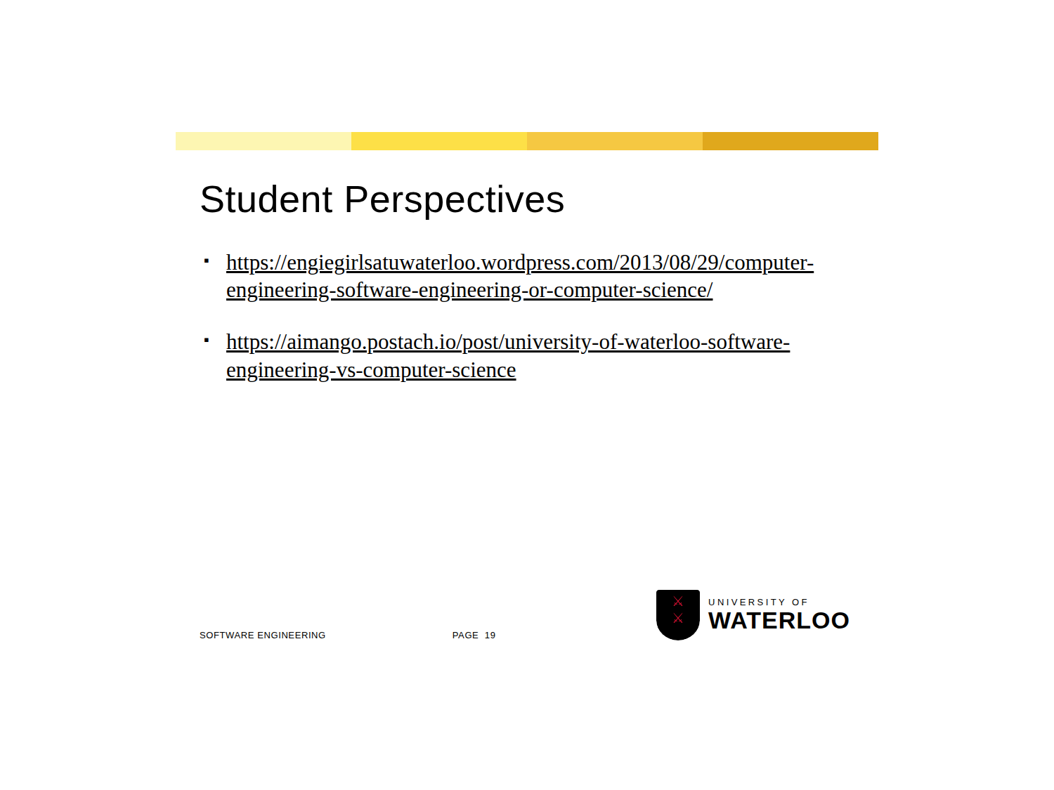Student Perspectives
https://engiegirlsatuwaterloo.wordpress.com/2013/08/29/computer-engineering-software-engineering-or-computer-science/
https://aimango.postach.io/post/university-of-waterloo-software-engineering-vs-computer-science
SOFTWARE ENGINEERING PAGE 19
⚔
⚔
UNIVERSITY OF WATERLOO